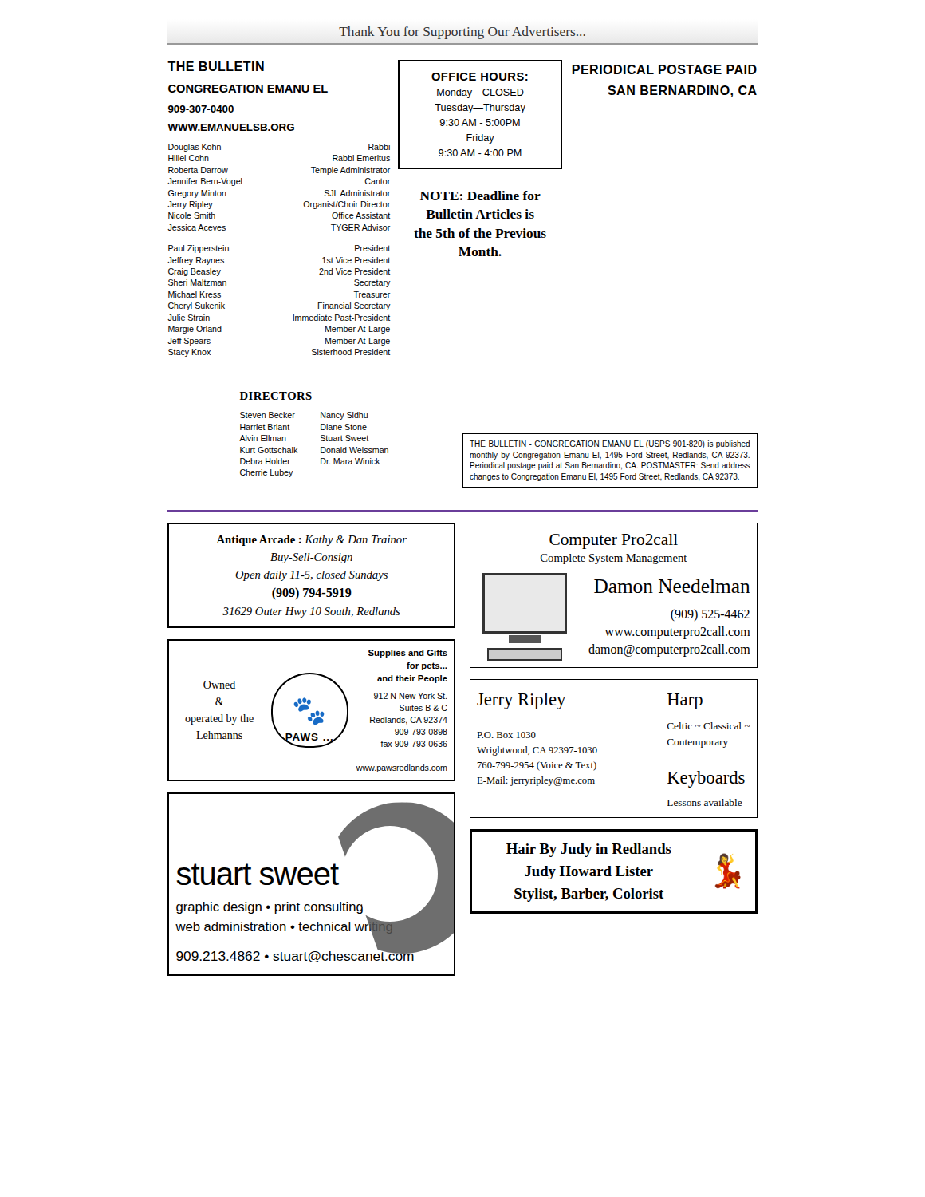Thank You for Supporting Our Advertisers...
THE BULLETIN
CONGREGATION EMANU EL
909-307-0400
WWW.EMANUELSB.ORG
| Douglas Kohn | Rabbi |
| Hillel Cohn | Rabbi Emeritus |
| Roberta Darrow | Temple Administrator |
| Jennifer Bern-Vogel | Cantor |
| Gregory Minton | SJL Administrator |
| Jerry Ripley | Organist/Choir Director |
| Nicole Smith | Office Assistant |
| Jessica Aceves | TYGER Advisor |
| Paul Zipperstein | President |
| Jeffrey Raynes | 1st Vice President |
| Craig Beasley | 2nd Vice President |
| Sheri Maltzman | Secretary |
| Michael Kress | Treasurer |
| Cheryl Sukenik | Financial Secretary |
| Julie Strain | Immediate Past-President |
| Margie Orland | Member At-Large |
| Jeff Spears | Member At-Large |
| Stacy Knox | Sisterhood President |
OFFICE HOURS:
Monday—CLOSED
Tuesday—Thursday
9:30 AM - 5:00PM
Friday
9:30 AM - 4:00 PM
NOTE: Deadline for
Bulletin Articles is
the 5th of the Previous
Month.
PERIODICAL POSTAGE PAID
SAN BERNARDINO, CA
DIRECTORS
| Steven Becker | Nancy Sidhu |
| Harriet Briant | Diane Stone |
| Alvin Ellman | Stuart Sweet |
| Kurt Gottschalk | Donald Weissman |
| Debra Holder | Dr. Mara Winick |
| Cherrie Lubey | |
THE BULLETIN - CONGREGATION EMANU EL (USPS 901-820) is published monthly by Congregation Emanu El, 1495 Ford Street, Redlands, CA 92373. Periodical postage paid at San Bernardino, CA. POSTMASTER: Send address changes to Congregation Emanu El, 1495 Ford Street, Redlands, CA 92373.
Antique Arcade : Kathy & Dan Trainor
Buy-Sell-Consign
Open daily 11-5, closed Sundays
(909) 794-5919
31629 Outer Hwy 10 South, Redlands
Owned
&
operated by the
Lehmanns
🐾 PAWS ...
Supplies and Gifts for pets...
and their People
912 N New York St.
Suites B & C
Redlands, CA 92374
909-793-0898
fax 909-793-0636
www.pawsredlands.com
stuart sweet
graphic design • print consulting
web administration • technical writing
909.213.4862 • stuart@chescanet.com
Computer Pro2call
Complete System Management
Damon Needelman
(909) 525-4462
www.computerpro2call.com
damon@computerpro2call.com
Jerry Ripley
P.O. Box 1030
Wrightwood, CA 92397-1030
760-799-2954 (Voice & Text)
E-Mail: jerryripley@me.com
Harp
Celtic ~ Classical ~
Contemporary
Keyboards
Lessons available
💃 Hair By Judy in Redlands
Judy Howard Lister
Stylist, Barber, Colorist